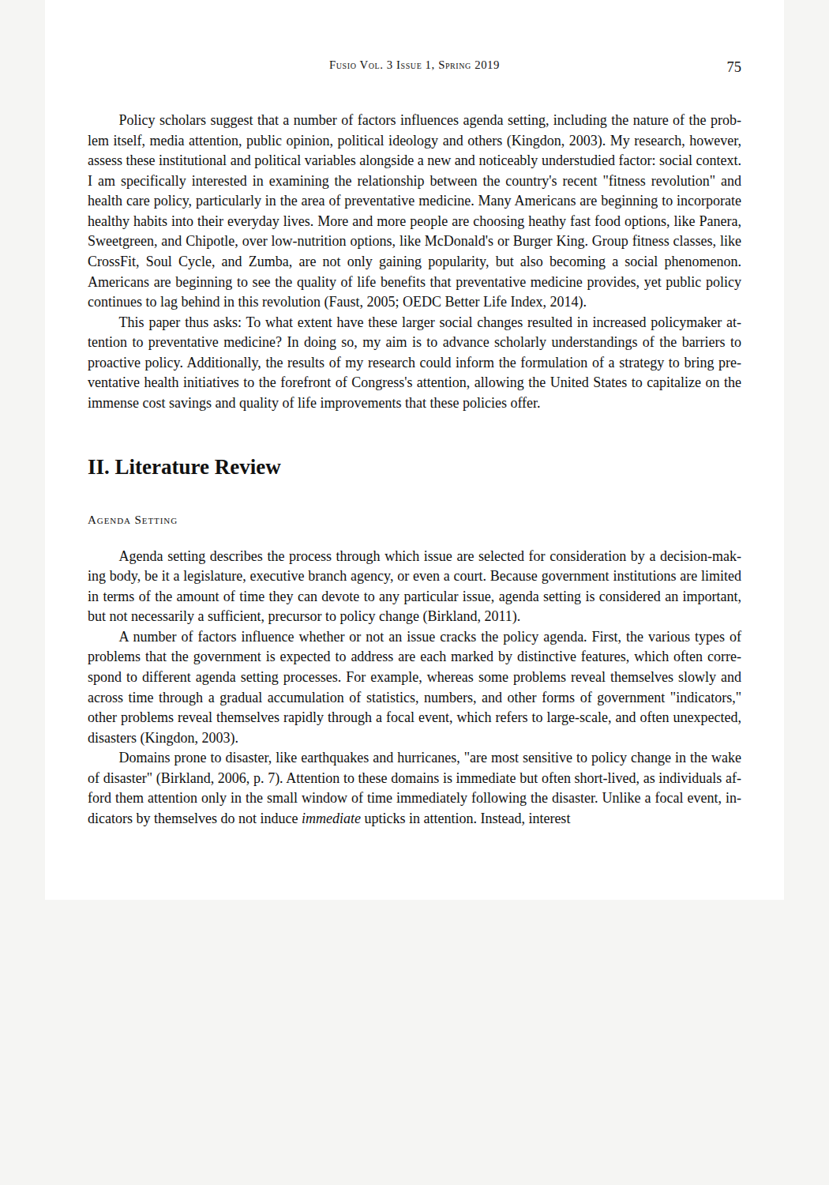Fusio Vol. 3 Issue 1, Spring 2019 75
Policy scholars suggest that a number of factors influences agenda setting, including the nature of the problem itself, media attention, public opinion, political ideology and others (Kingdon, 2003). My research, however, assess these institutional and political variables alongside a new and noticeably understudied factor: social context. I am specifically interested in examining the relationship between the country's recent "fitness revolution" and health care policy, particularly in the area of preventative medicine. Many Americans are beginning to incorporate healthy habits into their everyday lives. More and more people are choosing heathy fast food options, like Panera, Sweetgreen, and Chipotle, over low-nutrition options, like McDonald's or Burger King. Group fitness classes, like CrossFit, Soul Cycle, and Zumba, are not only gaining popularity, but also becoming a social phenomenon. Americans are beginning to see the quality of life benefits that preventative medicine provides, yet public policy continues to lag behind in this revolution (Faust, 2005; OEDC Better Life Index, 2014).
This paper thus asks: To what extent have these larger social changes resulted in increased policymaker attention to preventative medicine? In doing so, my aim is to advance scholarly understandings of the barriers to proactive policy. Additionally, the results of my research could inform the formulation of a strategy to bring preventative health initiatives to the forefront of Congress's attention, allowing the United States to capitalize on the immense cost savings and quality of life improvements that these policies offer.
II. Literature Review
Agenda Setting
Agenda setting describes the process through which issue are selected for consideration by a decision-making body, be it a legislature, executive branch agency, or even a court. Because government institutions are limited in terms of the amount of time they can devote to any particular issue, agenda setting is considered an important, but not necessarily a sufficient, precursor to policy change (Birkland, 2011).
A number of factors influence whether or not an issue cracks the policy agenda. First, the various types of problems that the government is expected to address are each marked by distinctive features, which often correspond to different agenda setting processes. For example, whereas some problems reveal themselves slowly and across time through a gradual accumulation of statistics, numbers, and other forms of government "indicators," other problems reveal themselves rapidly through a focal event, which refers to large-scale, and often unexpected, disasters (Kingdon, 2003).
Domains prone to disaster, like earthquakes and hurricanes, "are most sensitive to policy change in the wake of disaster" (Birkland, 2006, p. 7). Attention to these domains is immediate but often short-lived, as individuals afford them attention only in the small window of time immediately following the disaster. Unlike a focal event, indicators by themselves do not induce immediate upticks in attention. Instead, interest